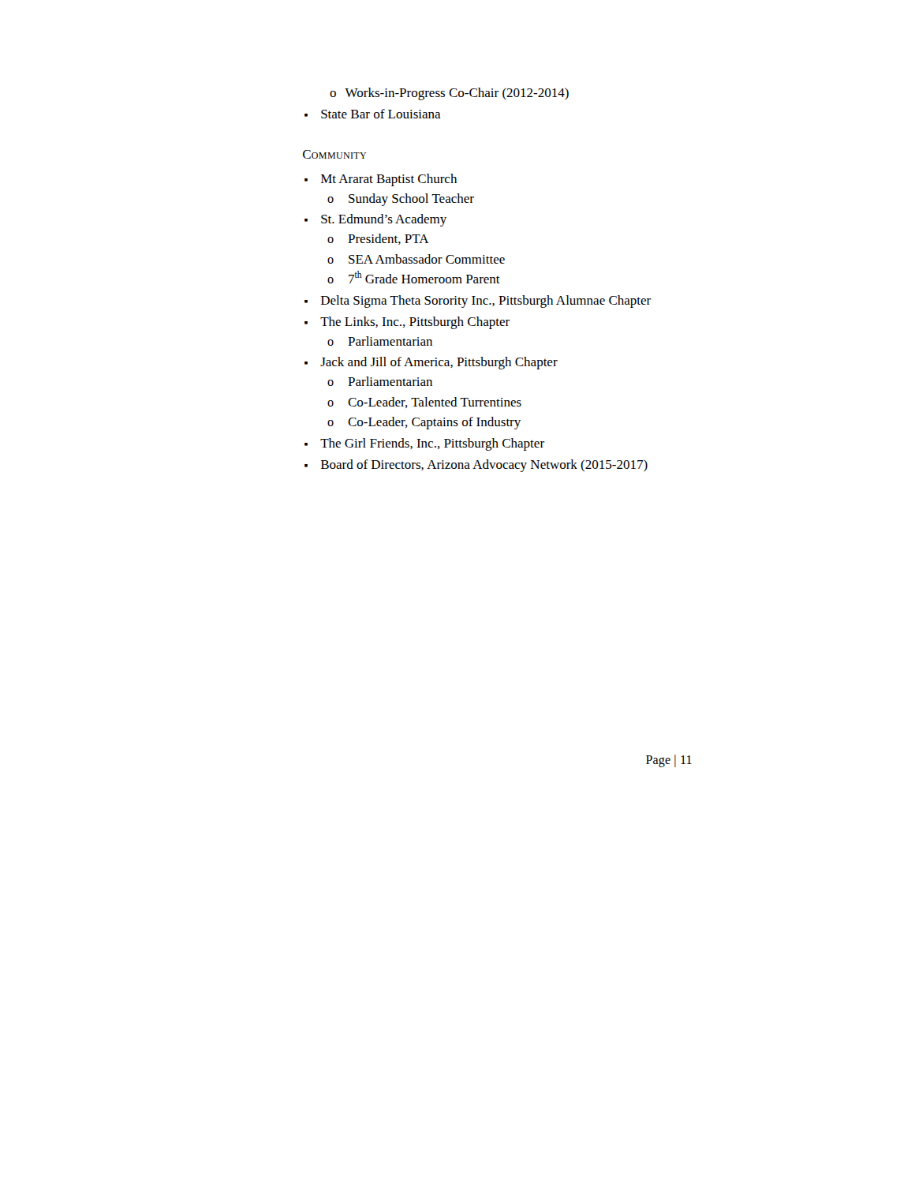o Works-in-Progress Co-Chair (2012-2014)
State Bar of Louisiana
Community
Mt Ararat Baptist Church
Sunday School Teacher
St. Edmund’s Academy
President, PTA
SEA Ambassador Committee
7th Grade Homeroom Parent
Delta Sigma Theta Sorority Inc., Pittsburgh Alumnae Chapter
The Links, Inc., Pittsburgh Chapter
Parliamentarian
Jack and Jill of America, Pittsburgh Chapter
Parliamentarian
Co-Leader, Talented Turrentines
Co-Leader, Captains of Industry
The Girl Friends, Inc., Pittsburgh Chapter
Board of Directors, Arizona Advocacy Network (2015-2017)
Page | 11